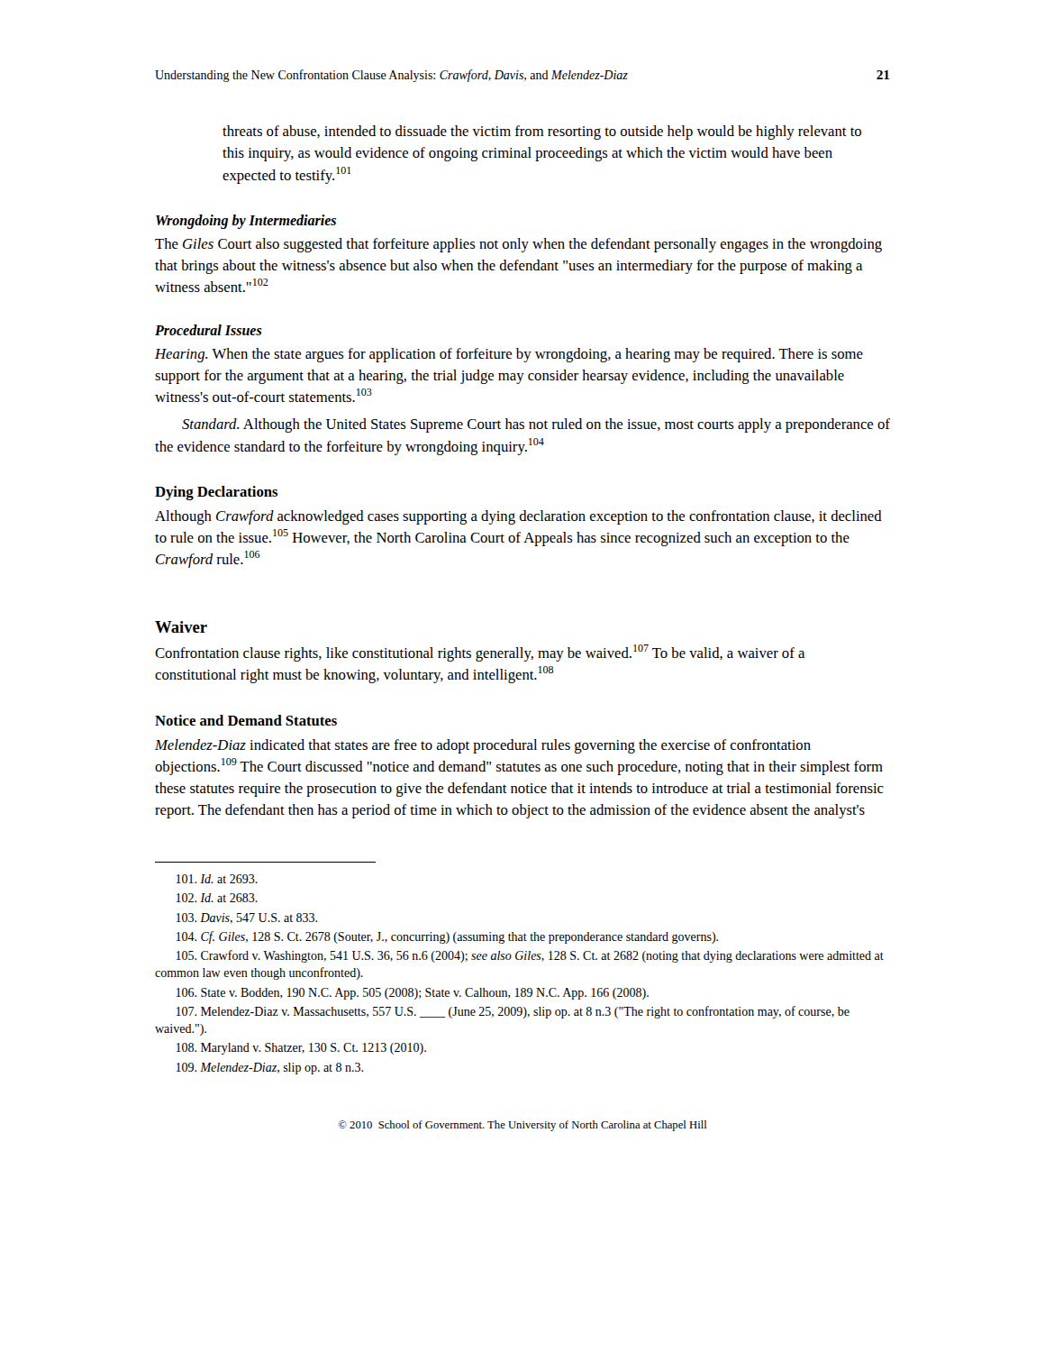Understanding the New Confrontation Clause Analysis: Crawford, Davis, and Melendez-Diaz 21
threats of abuse, intended to dissuade the victim from resorting to outside help would be highly relevant to this inquiry, as would evidence of ongoing criminal proceedings at which the victim would have been expected to testify.101
Wrongdoing by Intermediaries
The Giles Court also suggested that forfeiture applies not only when the defendant personally engages in the wrongdoing that brings about the witness's absence but also when the defendant "uses an intermediary for the purpose of making a witness absent."102
Procedural Issues
Hearing. When the state argues for application of forfeiture by wrongdoing, a hearing may be required. There is some support for the argument that at a hearing, the trial judge may consider hearsay evidence, including the unavailable witness's out-of-court statements.103
Standard. Although the United States Supreme Court has not ruled on the issue, most courts apply a preponderance of the evidence standard to the forfeiture by wrongdoing inquiry.104
Dying Declarations
Although Crawford acknowledged cases supporting a dying declaration exception to the confrontation clause, it declined to rule on the issue.105 However, the North Carolina Court of Appeals has since recognized such an exception to the Crawford rule.106
Waiver
Confrontation clause rights, like constitutional rights generally, may be waived.107 To be valid, a waiver of a constitutional right must be knowing, voluntary, and intelligent.108
Notice and Demand Statutes
Melendez-Diaz indicated that states are free to adopt procedural rules governing the exercise of confrontation objections.109 The Court discussed "notice and demand" statutes as one such procedure, noting that in their simplest form these statutes require the prosecution to give the defendant notice that it intends to introduce at trial a testimonial forensic report. The defendant then has a period of time in which to object to the admission of the evidence absent the analyst's
Id. at 2693.
Id. at 2683.
Davis, 547 U.S. at 833.
Cf. Giles, 128 S. Ct. 2678 (Souter, J., concurring) (assuming that the preponderance standard governs).
Crawford v. Washington, 541 U.S. 36, 56 n.6 (2004); see also Giles, 128 S. Ct. at 2682 (noting that dying declarations were admitted at common law even though unconfronted).
State v. Bodden, 190 N.C. App. 505 (2008); State v. Calhoun, 189 N.C. App. 166 (2008).
Melendez-Diaz v. Massachusetts, 557 U.S. ____ (June 25, 2009), slip op. at 8 n.3 ("The right to confrontation may, of course, be waived.").
Maryland v. Shatzer, 130 S. Ct. 1213 (2010).
Melendez-Diaz, slip op. at 8 n.3.
© 2010 School of Government. The University of North Carolina at Chapel Hill